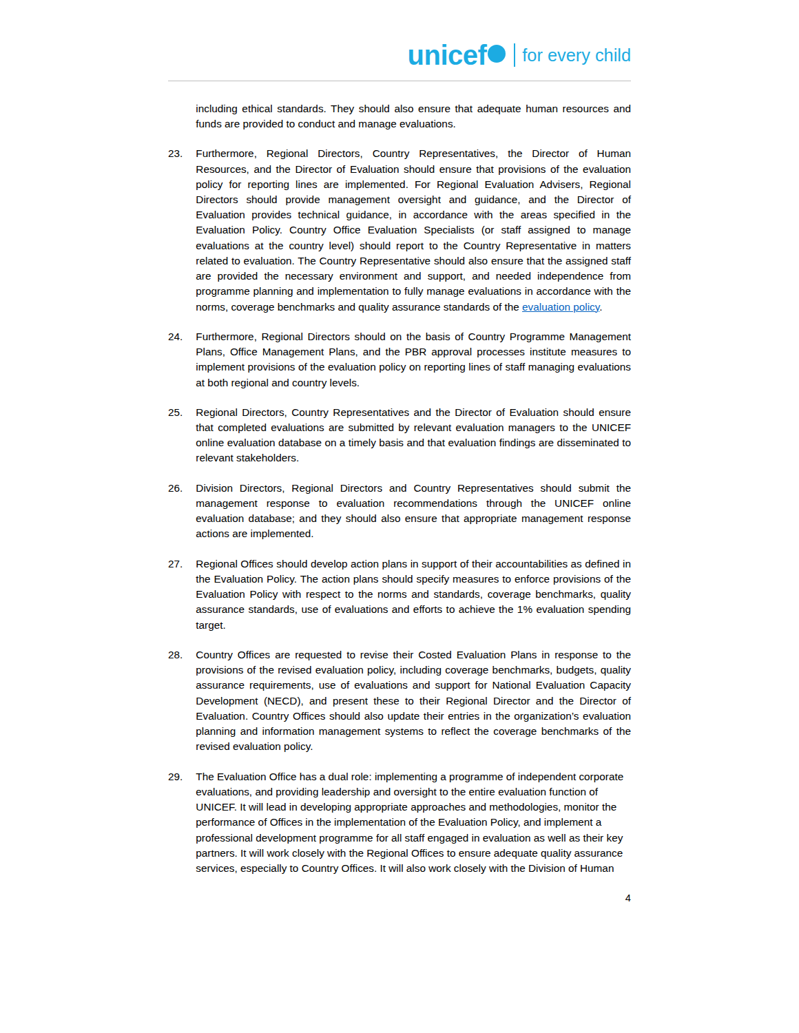unicef for every child
including ethical standards. They should also ensure that adequate human resources and funds are provided to conduct and manage evaluations.
23. Furthermore, Regional Directors, Country Representatives, the Director of Human Resources, and the Director of Evaluation should ensure that provisions of the evaluation policy for reporting lines are implemented. For Regional Evaluation Advisers, Regional Directors should provide management oversight and guidance, and the Director of Evaluation provides technical guidance, in accordance with the areas specified in the Evaluation Policy. Country Office Evaluation Specialists (or staff assigned to manage evaluations at the country level) should report to the Country Representative in matters related to evaluation. The Country Representative should also ensure that the assigned staff are provided the necessary environment and support, and needed independence from programme planning and implementation to fully manage evaluations in accordance with the norms, coverage benchmarks and quality assurance standards of the evaluation policy.
24. Furthermore, Regional Directors should on the basis of Country Programme Management Plans, Office Management Plans, and the PBR approval processes institute measures to implement provisions of the evaluation policy on reporting lines of staff managing evaluations at both regional and country levels.
25. Regional Directors, Country Representatives and the Director of Evaluation should ensure that completed evaluations are submitted by relevant evaluation managers to the UNICEF online evaluation database on a timely basis and that evaluation findings are disseminated to relevant stakeholders.
26. Division Directors, Regional Directors and Country Representatives should submit the management response to evaluation recommendations through the UNICEF online evaluation database; and they should also ensure that appropriate management response actions are implemented.
27. Regional Offices should develop action plans in support of their accountabilities as defined in the Evaluation Policy. The action plans should specify measures to enforce provisions of the Evaluation Policy with respect to the norms and standards, coverage benchmarks, quality assurance standards, use of evaluations and efforts to achieve the 1% evaluation spending target.
28. Country Offices are requested to revise their Costed Evaluation Plans in response to the provisions of the revised evaluation policy, including coverage benchmarks, budgets, quality assurance requirements, use of evaluations and support for National Evaluation Capacity Development (NECD), and present these to their Regional Director and the Director of Evaluation. Country Offices should also update their entries in the organization’s evaluation planning and information management systems to reflect the coverage benchmarks of the revised evaluation policy.
29. The Evaluation Office has a dual role: implementing a programme of independent corporate evaluations, and providing leadership and oversight to the entire evaluation function of UNICEF. It will lead in developing appropriate approaches and methodologies, monitor the performance of Offices in the implementation of the Evaluation Policy, and implement a professional development programme for all staff engaged in evaluation as well as their key partners. It will work closely with the Regional Offices to ensure adequate quality assurance services, especially to Country Offices. It will also work closely with the Division of Human
4